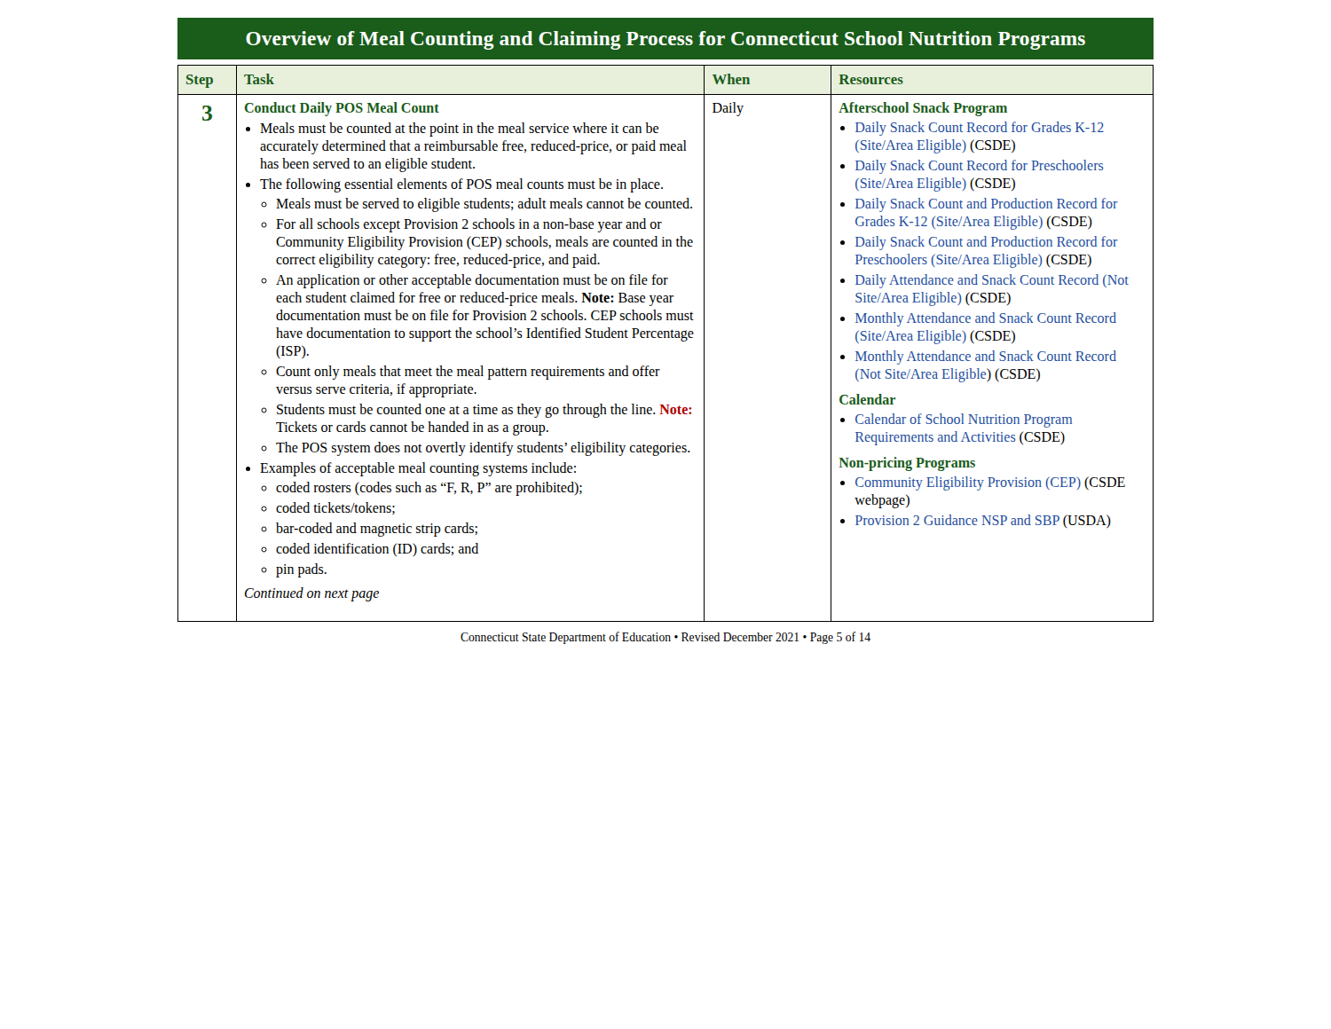Overview of Meal Counting and Claiming Process for Connecticut School Nutrition Programs
| Step | Task | When | Resources |
| --- | --- | --- | --- |
| 3 | Conduct Daily POS Meal Count Meals must be counted at the point in the meal service where it can be accurately determined that a reimbursable free, reduced-price, or paid meal has been served to an eligible student. The following essential elements of POS meal counts must be in place. Meals must be served to eligible students; adult meals cannot be counted. For all schools except Provision 2 schools in a non-base year and or Community Eligibility Provision (CEP) schools, meals are counted in the correct eligibility category: free, reduced-price, and paid. An application or other acceptable documentation must be on file for each student claimed for free or reduced-price meals. Note: Base year documentation must be on file for Provision 2 schools. CEP schools must have documentation to support the school’s Identified Student Percentage (ISP). Count only meals that meet the meal pattern requirements and offer versus serve criteria, if appropriate. Students must be counted one at a time as they go through the line. Note: Tickets or cards cannot be handed in as a group. The POS system does not overtly identify students’ eligibility categories. Examples of acceptable meal counting systems include: coded rosters (codes such as “F, R, P” are prohibited); coded tickets/tokens; bar-coded and magnetic strip cards; coded identification (ID) cards; and pin pads. Continued on next page | Daily | Afterschool Snack Program Daily Snack Count Record for Grades K-12 (Site/Area Eligible) (CSDE) Daily Snack Count Record for Preschoolers (Site/Area Eligible) (CSDE) Daily Snack Count and Production Record for Grades K-12 (Site/Area Eligible) (CSDE) Daily Snack Count and Production Record for Preschoolers (Site/Area Eligible) (CSDE) Daily Attendance and Snack Count Record (Not Site/Area Eligible) (CSDE) Monthly Attendance and Snack Count Record (Site/Area Eligible) (CSDE) Monthly Attendance and Snack Count Record (Not Site/Area Eligible ) (CSDE) Calendar Calendar of School Nutrition Program Requirements and Activities (CSDE) Non-pricing Programs Community Eligibility Provision (CEP) (CSDE webpage) Provision 2 Guidance NSP and SBP (USDA) |
Connecticut State Department of Education • Revised December 2021 • Page 5 of 14